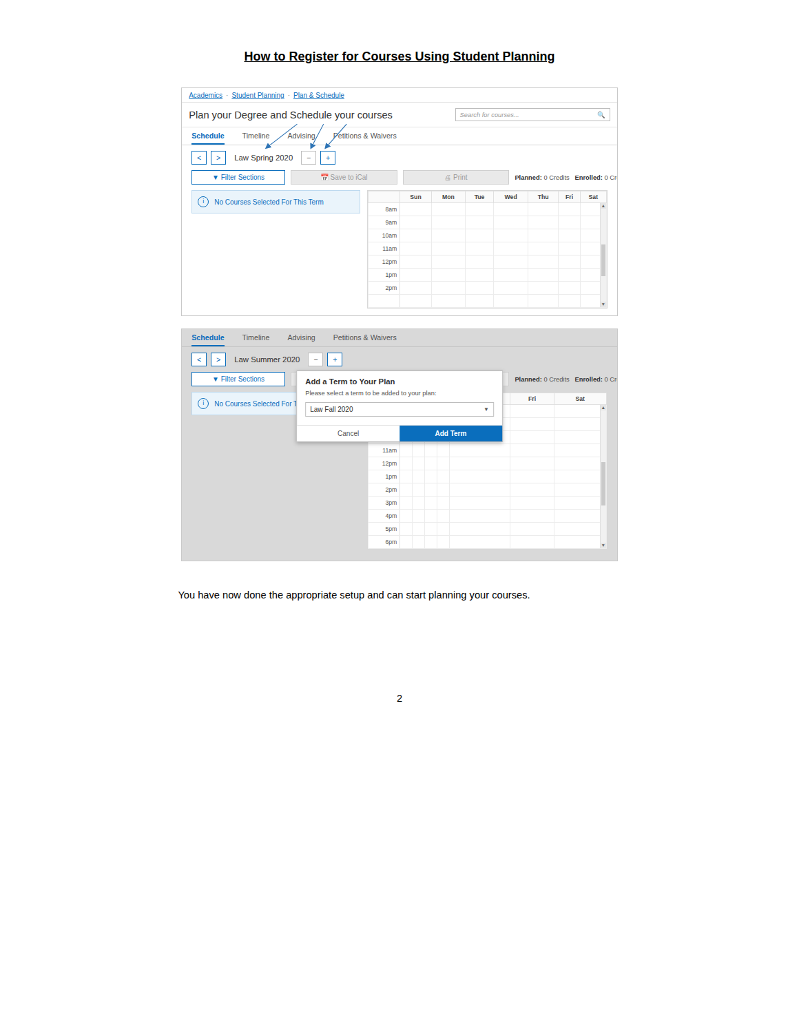How to Register for Courses Using Student Planning
Academics·Student Planning·Plan & Schedule
Plan your Degree and Schedule your courses
Search for courses...🔍
Schedule
Timeline
Advising
Petitions & Waivers
<
>
Law Spring 2020
−
+
▼ Filter Sections
📅 Save to iCal
🖨 Print
Planned: 0 Credits Enrolled: 0 Credits Waitlisted: 0 Credits
i
No Courses Selected For This Term
| | Sun | Mon | Tue | Wed | Thu | Fri | Sat |
| --- | --- | --- | --- | --- | --- | --- | --- |
| 8am | | | | | | | |
| 9am | | | | | | | |
| 10am | | | | | | | |
| 11am | | | | | | | |
| 12pm | | | | | | | |
| 1pm | | | | | | | |
| 2pm | | | | | | | |
▲
▼
Schedule
Timeline
Advising
Petitions & Waivers
<
>
Law Summer 2020
−
+
▼ Filter Sections
📅 Save to iCal
🖨 Print
Planned: 0 Credits Enrolled: 0 Credits Waitlisted: 0 Credits
i
No Courses Selected For This Term
| | | | | | Thu | Fri | Sat |
| --- | --- | --- | --- | --- | --- | --- | --- |
| 11am | | | | | | | |
| 12pm | | | | | | | |
| 1pm | | | | | | | |
| 2pm | | | | | | | |
| 3pm | | | | | | | |
| 4pm | | | | | | | |
| 5pm | | | | | | | |
| 6pm | | | | | | | |
▲
▼
Add a Term to Your Plan
Please select a term to be added to your plan:
Law Fall 2020▼
Cancel
Add Term
You have now done the appropriate setup and can start planning your courses.
2